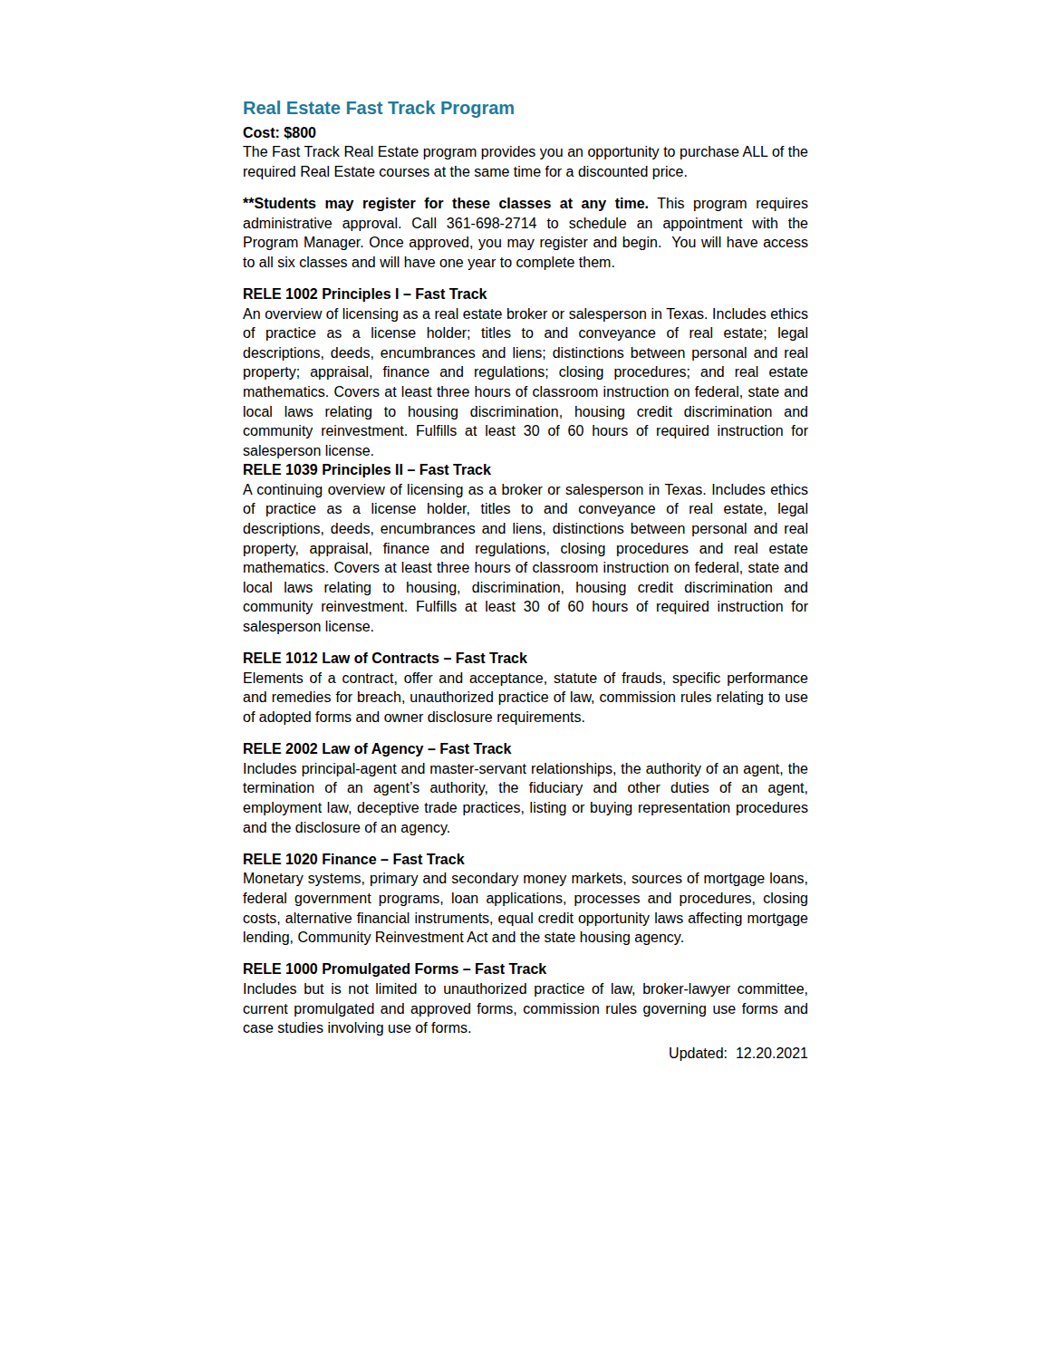Real Estate Fast Track Program
Cost: $800
The Fast Track Real Estate program provides you an opportunity to purchase ALL of the required Real Estate courses at the same time for a discounted price.
**Students may register for these classes at any time. This program requires administrative approval. Call 361-698-2714 to schedule an appointment with the Program Manager. Once approved, you may register and begin. You will have access to all six classes and will have one year to complete them.
RELE 1002 Principles I – Fast Track
An overview of licensing as a real estate broker or salesperson in Texas. Includes ethics of practice as a license holder; titles to and conveyance of real estate; legal descriptions, deeds, encumbrances and liens; distinctions between personal and real property; appraisal, finance and regulations; closing procedures; and real estate mathematics. Covers at least three hours of classroom instruction on federal, state and local laws relating to housing discrimination, housing credit discrimination and community reinvestment. Fulfills at least 30 of 60 hours of required instruction for salesperson license.
RELE 1039 Principles II – Fast Track
A continuing overview of licensing as a broker or salesperson in Texas. Includes ethics of practice as a license holder, titles to and conveyance of real estate, legal descriptions, deeds, encumbrances and liens, distinctions between personal and real property, appraisal, finance and regulations, closing procedures and real estate mathematics. Covers at least three hours of classroom instruction on federal, state and local laws relating to housing, discrimination, housing credit discrimination and community reinvestment. Fulfills at least 30 of 60 hours of required instruction for salesperson license.
RELE 1012 Law of Contracts – Fast Track
Elements of a contract, offer and acceptance, statute of frauds, specific performance and remedies for breach, unauthorized practice of law, commission rules relating to use of adopted forms and owner disclosure requirements.
RELE 2002 Law of Agency – Fast Track
Includes principal-agent and master-servant relationships, the authority of an agent, the termination of an agent’s authority, the fiduciary and other duties of an agent, employment law, deceptive trade practices, listing or buying representation procedures and the disclosure of an agency.
RELE 1020 Finance – Fast Track
Monetary systems, primary and secondary money markets, sources of mortgage loans, federal government programs, loan applications, processes and procedures, closing costs, alternative financial instruments, equal credit opportunity laws affecting mortgage lending, Community Reinvestment Act and the state housing agency.
RELE 1000 Promulgated Forms – Fast Track
Includes but is not limited to unauthorized practice of law, broker-lawyer committee, current promulgated and approved forms, commission rules governing use forms and case studies involving use of forms.
Updated: 12.20.2021